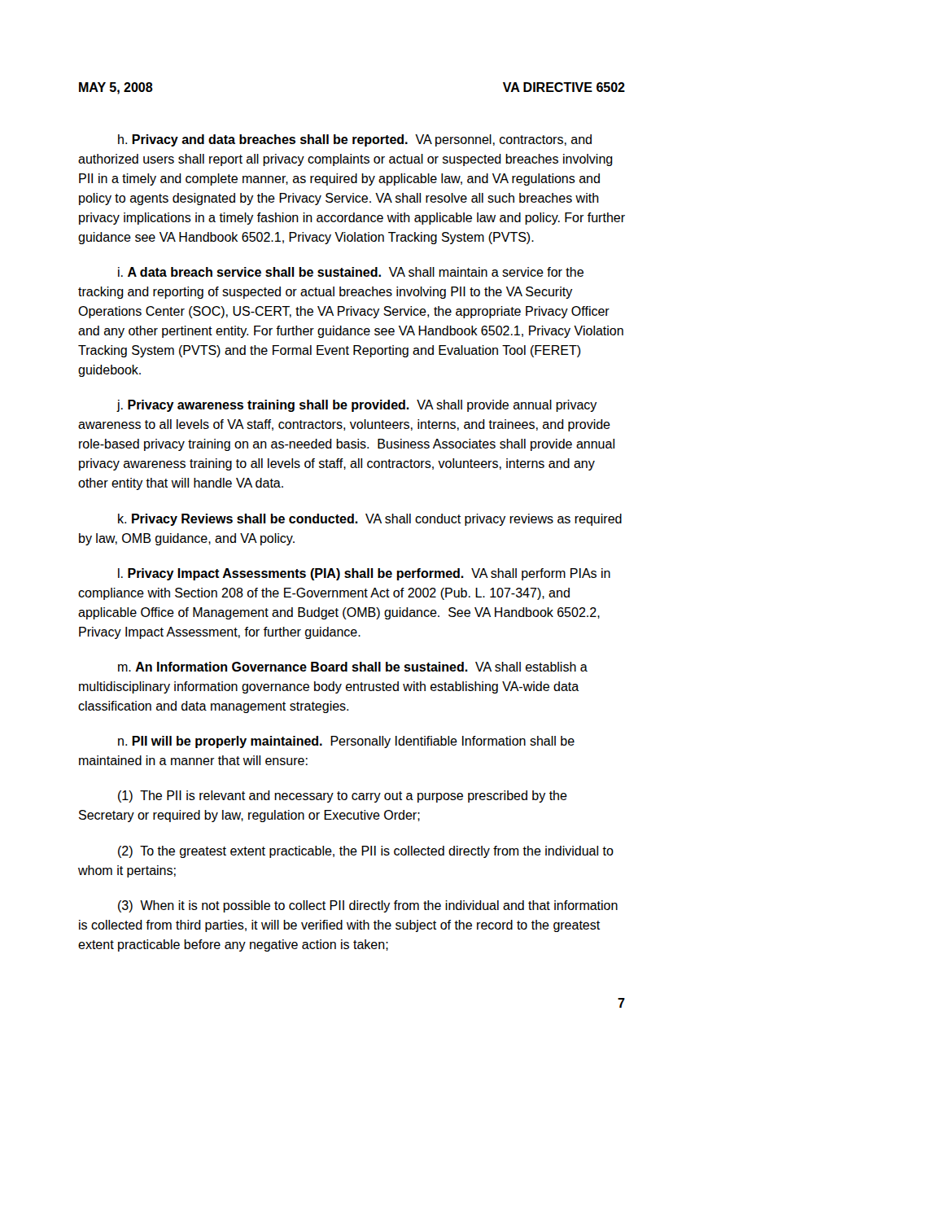MAY 5, 2008 VA DIRECTIVE 6502
h. Privacy and data breaches shall be reported. VA personnel, contractors, and authorized users shall report all privacy complaints or actual or suspected breaches involving PII in a timely and complete manner, as required by applicable law, and VA regulations and policy to agents designated by the Privacy Service. VA shall resolve all such breaches with privacy implications in a timely fashion in accordance with applicable law and policy. For further guidance see VA Handbook 6502.1, Privacy Violation Tracking System (PVTS).
i. A data breach service shall be sustained. VA shall maintain a service for the tracking and reporting of suspected or actual breaches involving PII to the VA Security Operations Center (SOC), US-CERT, the VA Privacy Service, the appropriate Privacy Officer and any other pertinent entity. For further guidance see VA Handbook 6502.1, Privacy Violation Tracking System (PVTS) and the Formal Event Reporting and Evaluation Tool (FERET) guidebook.
j. Privacy awareness training shall be provided. VA shall provide annual privacy awareness to all levels of VA staff, contractors, volunteers, interns, and trainees, and provide role-based privacy training on an as-needed basis. Business Associates shall provide annual privacy awareness training to all levels of staff, all contractors, volunteers, interns and any other entity that will handle VA data.
k. Privacy Reviews shall be conducted. VA shall conduct privacy reviews as required by law, OMB guidance, and VA policy.
l. Privacy Impact Assessments (PIA) shall be performed. VA shall perform PIAs in compliance with Section 208 of the E-Government Act of 2002 (Pub. L. 107-347), and applicable Office of Management and Budget (OMB) guidance. See VA Handbook 6502.2, Privacy Impact Assessment, for further guidance.
m. An Information Governance Board shall be sustained. VA shall establish a multidisciplinary information governance body entrusted with establishing VA-wide data classification and data management strategies.
n. PII will be properly maintained. Personally Identifiable Information shall be maintained in a manner that will ensure:
(1) The PII is relevant and necessary to carry out a purpose prescribed by the Secretary or required by law, regulation or Executive Order;
(2) To the greatest extent practicable, the PII is collected directly from the individual to whom it pertains;
(3) When it is not possible to collect PII directly from the individual and that information is collected from third parties, it will be verified with the subject of the record to the greatest extent practicable before any negative action is taken;
7